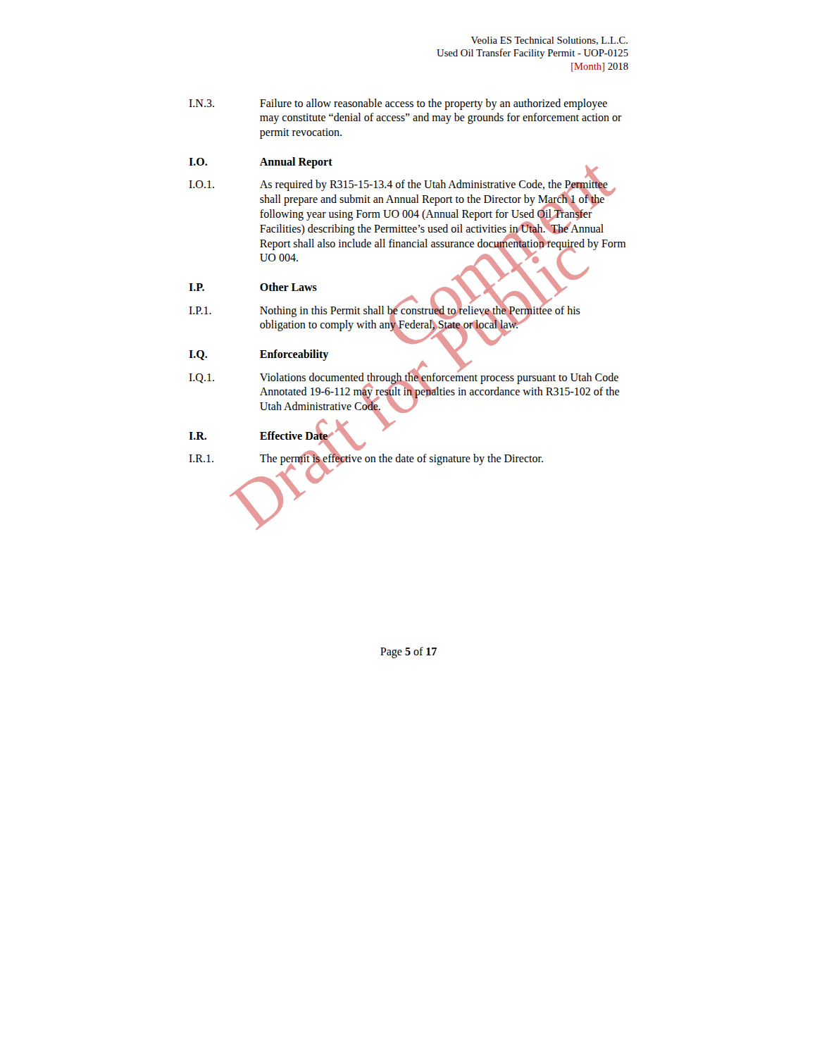Veolia ES Technical Solutions, L.L.C.
Used Oil Transfer Facility Permit - UOP-0125
[Month] 2018
Comment Draft for Public
I.N.3.
Failure to allow reasonable access to the property by an authorized employee may constitute “denial of access” and may be grounds for enforcement action or permit revocation.
I.O.
Annual Report
I.O.1.
As required by R315-15-13.4 of the Utah Administrative Code, the Permittee shall prepare and submit an Annual Report to the Director by March 1 of the following year using Form UO 004 (Annual Report for Used Oil Transfer Facilities) describing the Permittee’s used oil activities in Utah. The Annual Report shall also include all financial assurance documentation required by Form UO 004.
I.P.
Other Laws
I.P.1.
Nothing in this Permit shall be construed to relieve the Permittee of his obligation to comply with any Federal, State or local law.
I.Q.
Enforceability
I.Q.1.
Violations documented through the enforcement process pursuant to Utah Code Annotated 19-6-112 may result in penalties in accordance with R315-102 of the Utah Administrative Code.
I.R.
Effective Date
I.R.1.
The permit is effective on the date of signature by the Director.
Page 5 of 17